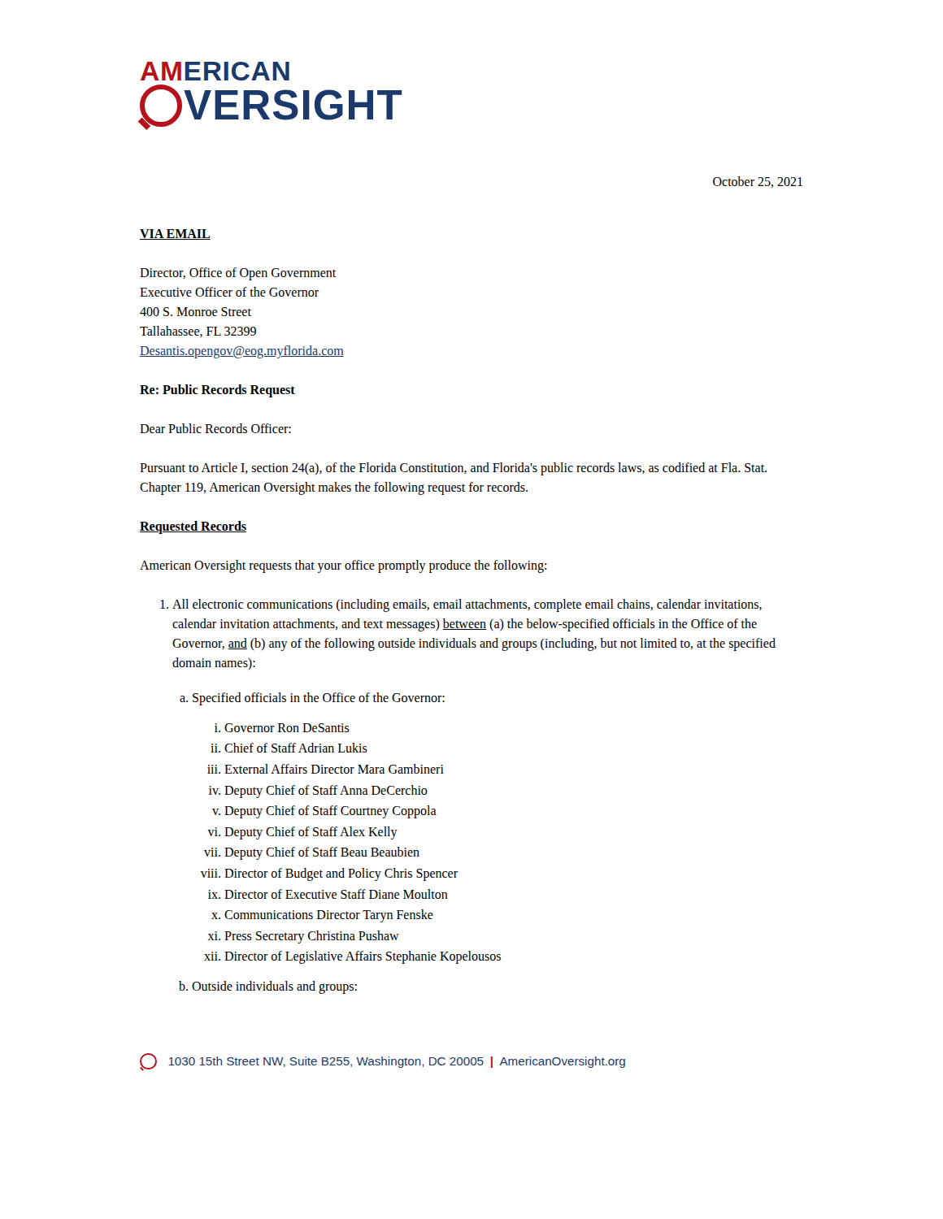AMERICAN
VERSIGHT
October 25, 2021
VIA EMAIL
Director, Office of Open Government
Executive Officer of the Governor
400 S. Monroe Street
Tallahassee, FL 32399
Desantis.opengov@eog.myflorida.com
Re: Public Records Request
Dear Public Records Officer:
Pursuant to Article I, section 24(a), of the Florida Constitution, and Florida's public records laws, as codified at Fla. Stat. Chapter 119, American Oversight makes the following request for records.
Requested Records
American Oversight requests that your office promptly produce the following:
All electronic communications (including emails, email attachments, complete email chains, calendar invitations, calendar invitation attachments, and text messages) between (a) the below-specified officials in the Office of the Governor, and (b) any of the following outside individuals and groups (including, but not limited to, at the specified domain names):
Specified officials in the Office of the Governor:
Governor Ron DeSantis
Chief of Staff Adrian Lukis
External Affairs Director Mara Gambineri
Deputy Chief of Staff Anna DeCerchio
Deputy Chief of Staff Courtney Coppola
Deputy Chief of Staff Alex Kelly
Deputy Chief of Staff Beau Beaubien
Director of Budget and Policy Chris Spencer
Director of Executive Staff Diane Moulton
Communications Director Taryn Fenske
Press Secretary Christina Pushaw
Director of Legislative Affairs Stephanie Kopelousos
Outside individuals and groups:
1030 15th Street NW, Suite B255, Washington, DC 20005 | AmericanOversight.org